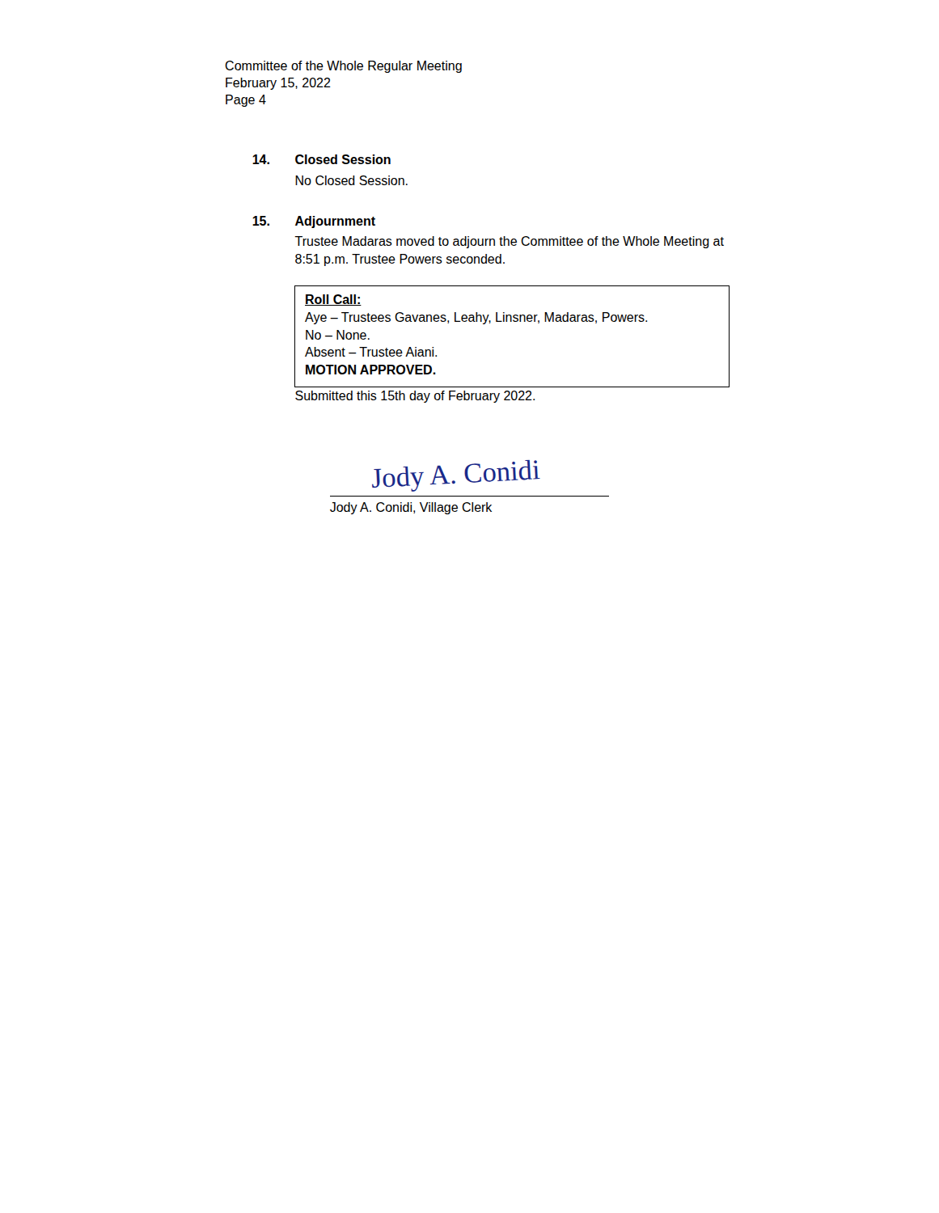Committee of the Whole Regular Meeting
February 15, 2022
Page 4
14.
Closed Session
No Closed Session.
15.
Adjournment
Trustee Madaras moved to adjourn the Committee of the Whole Meeting at 8:51 p.m. Trustee Powers seconded.
Roll Call:
Aye – Trustees Gavanes, Leahy, Linsner, Madaras, Powers.
No – None.
Absent – Trustee Aiani.
MOTION APPROVED.
Submitted this 15th day of February 2022.
Jody A. Conidi
Jody A. Conidi, Village Clerk